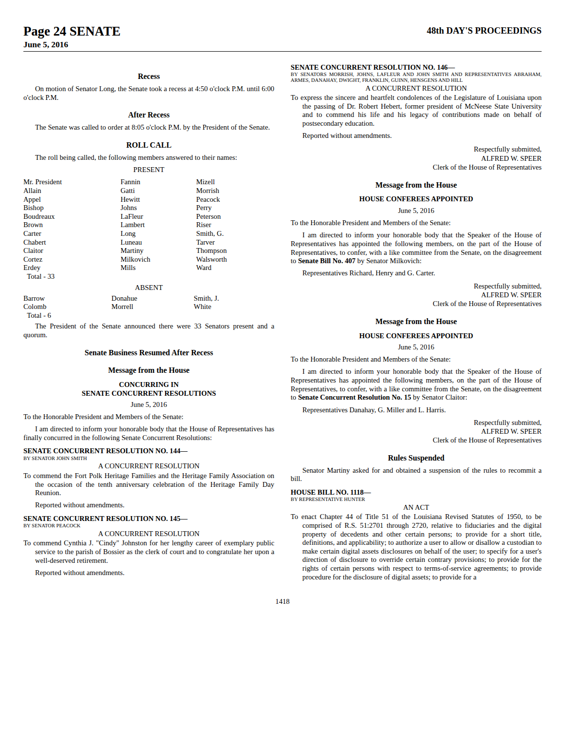Page 24 SENATEJune 5, 2016
48th DAY'S PROCEEDINGS
Recess
On motion of Senator Long, the Senate took a recess at 4:50 o'clock P.M. until 6:00 o'clock P.M.
After Recess
The Senate was called to order at 8:05 o'clock P.M. by the President of the Senate.
ROLL CALL
The roll being called, the following members answered to their names:
PRESENT
| Mr. President | Fannin | Mizell |
| Allain | Gatti | Morrish |
| Appel | Hewitt | Peacock |
| Bishop | Johns | Perry |
| Boudreaux | LaFleur | Peterson |
| Brown | Lambert | Riser |
| Carter | Long | Smith, G. |
| Chabert | Luneau | Tarver |
| Claitor | Martiny | Thompson |
| Cortez | Milkovich | Walsworth |
| Erdey | Mills | Ward |
| Total - 33 | | |
ABSENT
| Barrow | Donahue | Smith, J. |
| Colomb | Morrell | White |
| Total - 6 | | |
The President of the Senate announced there were 33 Senators present and a quorum.
Senate Business Resumed After Recess
Message from the House
CONCURRING IN
SENATE CONCURRENT RESOLUTIONS
June 5, 2016
To the Honorable President and Members of the Senate:
I am directed to inform your honorable body that the House of Representatives has finally concurred in the following Senate Concurrent Resolutions:
SENATE CONCURRENT RESOLUTION NO. 144—
BY SENATOR JOHN SMITH
A CONCURRENT RESOLUTION
To commend the Fort Polk Heritage Families and the Heritage Family Association on the occasion of the tenth anniversary celebration of the Heritage Family Day Reunion.
Reported without amendments.
SENATE CONCURRENT RESOLUTION NO. 145—
BY SENATOR PEACOCK
A CONCURRENT RESOLUTION
To commend Cynthia J. "Cindy" Johnston for her lengthy career of exemplary public service to the parish of Bossier as the clerk of court and to congratulate her upon a well-deserved retirement.
Reported without amendments.
SENATE CONCURRENT RESOLUTION NO. 146—
BY SENATORS MORRISH, JOHNS, LAFLEUR AND JOHN SMITH AND REPRESENTATIVES ABRAHAM, ARMES, DANAHAY, DWIGHT, FRANKLIN, GUINN, HENSGENS AND HILL
A CONCURRENT RESOLUTION
To express the sincere and heartfelt condolences of the Legislature of Louisiana upon the passing of Dr. Robert Hebert, former president of McNeese State University and to commend his life and his legacy of contributions made on behalf of postsecondary education.
Reported without amendments.
Respectfully submitted,
ALFRED W. SPEER
Clerk of the House of Representatives
Message from the House
HOUSE CONFEREES APPOINTED
June 5, 2016
To the Honorable President and Members of the Senate:
I am directed to inform your honorable body that the Speaker of the House of Representatives has appointed the following members, on the part of the House of Representatives, to confer, with a like committee from the Senate, on the disagreement to Senate Bill No. 407 by Senator Milkovich:
Representatives Richard, Henry and G. Carter.
Respectfully submitted,
ALFRED W. SPEER
Clerk of the House of Representatives
Message from the House
HOUSE CONFEREES APPOINTED
June 5, 2016
To the Honorable President and Members of the Senate:
I am directed to inform your honorable body that the Speaker of the House of Representatives has appointed the following members, on the part of the House of Representatives, to confer, with a like committee from the Senate, on the disagreement to Senate Concurrent Resolution No. 15 by Senator Claitor:
Representatives Danahay, G. Miller and L. Harris.
Respectfully submitted,
ALFRED W. SPEER
Clerk of the House of Representatives
Rules Suspended
Senator Martiny asked for and obtained a suspension of the rules to recommit a bill.
HOUSE BILL NO. 1118—
BY REPRESENTATIVE HUNTER
AN ACT
To enact Chapter 44 of Title 51 of the Louisiana Revised Statutes of 1950, to be comprised of R.S. 51:2701 through 2720, relative to fiduciaries and the digital property of decedents and other certain persons; to provide for a short title, definitions, and applicability; to authorize a user to allow or disallow a custodian to make certain digital assets disclosures on behalf of the user; to specify for a user's direction of disclosure to override certain contrary provisions; to provide for the rights of certain persons with respect to terms-of-service agreements; to provide procedure for the disclosure of digital assets; to provide for a
1418